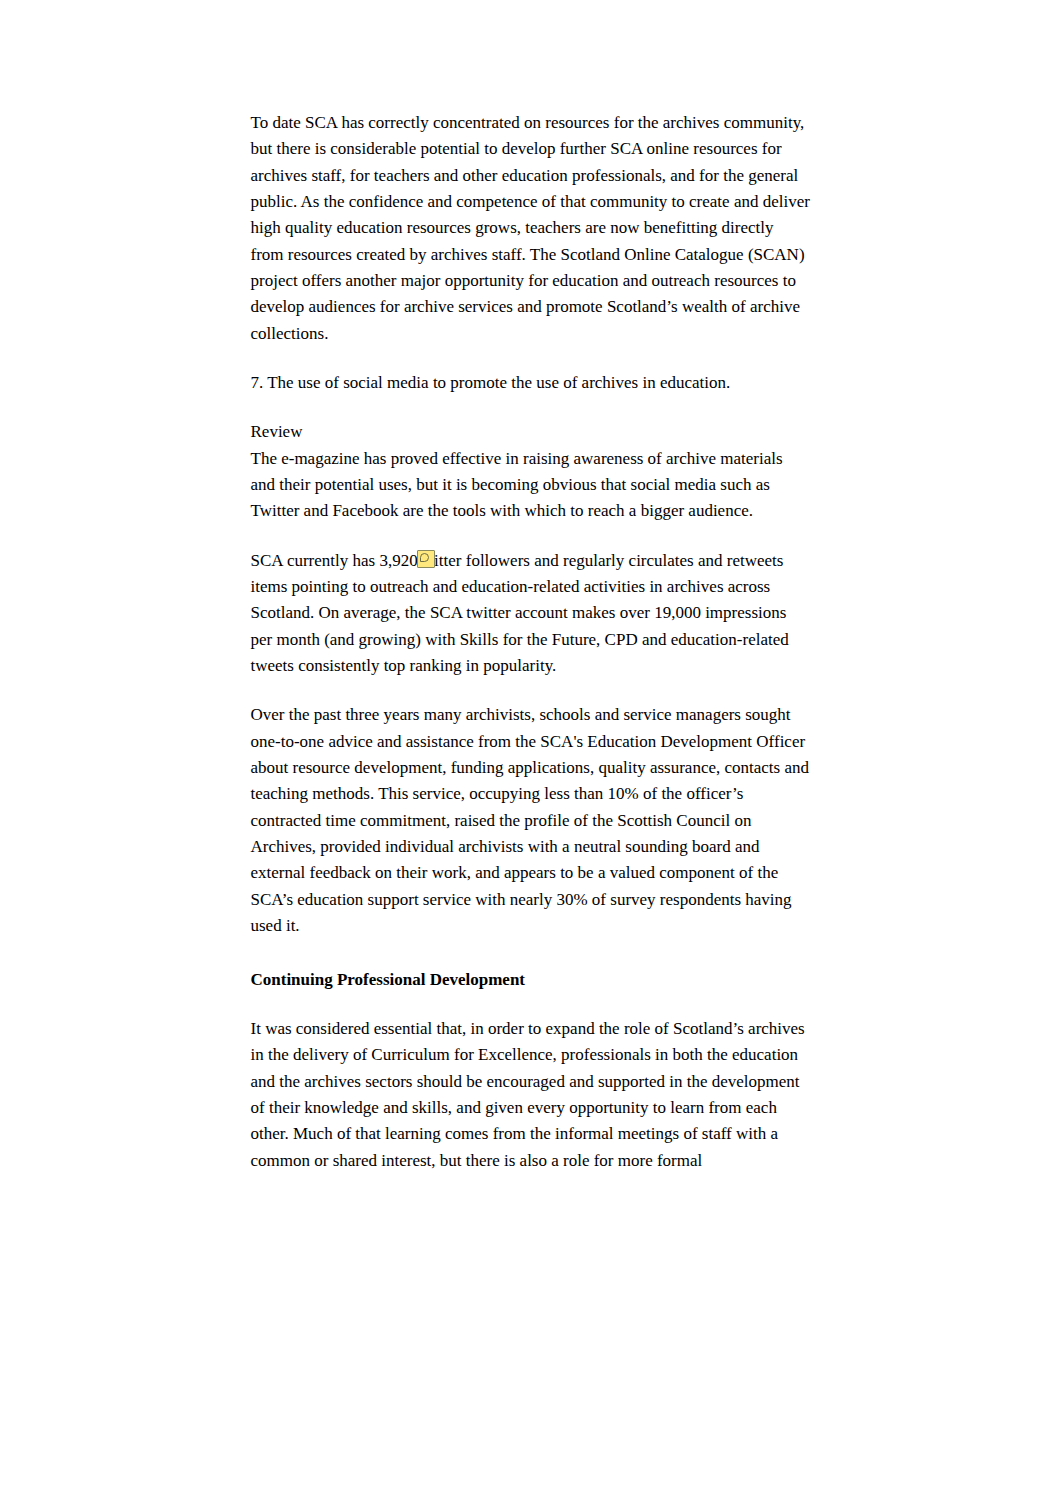To date SCA has correctly concentrated on resources for the archives community, but there is considerable potential to develop further SCA online resources for archives staff, for teachers and other education professionals, and for the general public. As the confidence and competence of that community to create and deliver high quality education resources grows, teachers are now benefitting directly from resources created by archives staff. The Scotland Online Catalogue (SCAN) project offers another major opportunity for education and outreach resources to develop audiences for archive services and promote Scotland’s wealth of archive collections.
7. The use of social media to promote the use of archives in education.
Review
The e-magazine has proved effective in raising awareness of archive materials and their potential uses, but it is becoming obvious that social media such as Twitter and Facebook are the tools with which to reach a bigger audience.
SCA currently has 3,920 itter followers and regularly circulates and retweets items pointing to outreach and education-related activities in archives across Scotland. On average, the SCA twitter account makes over 19,000 impressions per month (and growing) with Skills for the Future, CPD and education-related tweets consistently top ranking in popularity.
Over the past three years many archivists, schools and service managers sought one-to-one advice and assistance from the SCA's Education Development Officer about resource development, funding applications, quality assurance, contacts and teaching methods. This service, occupying less than 10% of the officer’s contracted time commitment, raised the profile of the Scottish Council on Archives, provided individual archivists with a neutral sounding board and external feedback on their work, and appears to be a valued component of the SCA’s education support service with nearly 30% of survey respondents having used it.
Continuing Professional Development
It was considered essential that, in order to expand the role of Scotland’s archives in the delivery of Curriculum for Excellence, professionals in both the education and the archives sectors should be encouraged and supported in the development of their knowledge and skills, and given every opportunity to learn from each other. Much of that learning comes from the informal meetings of staff with a common or shared interest, but there is also a role for more formal